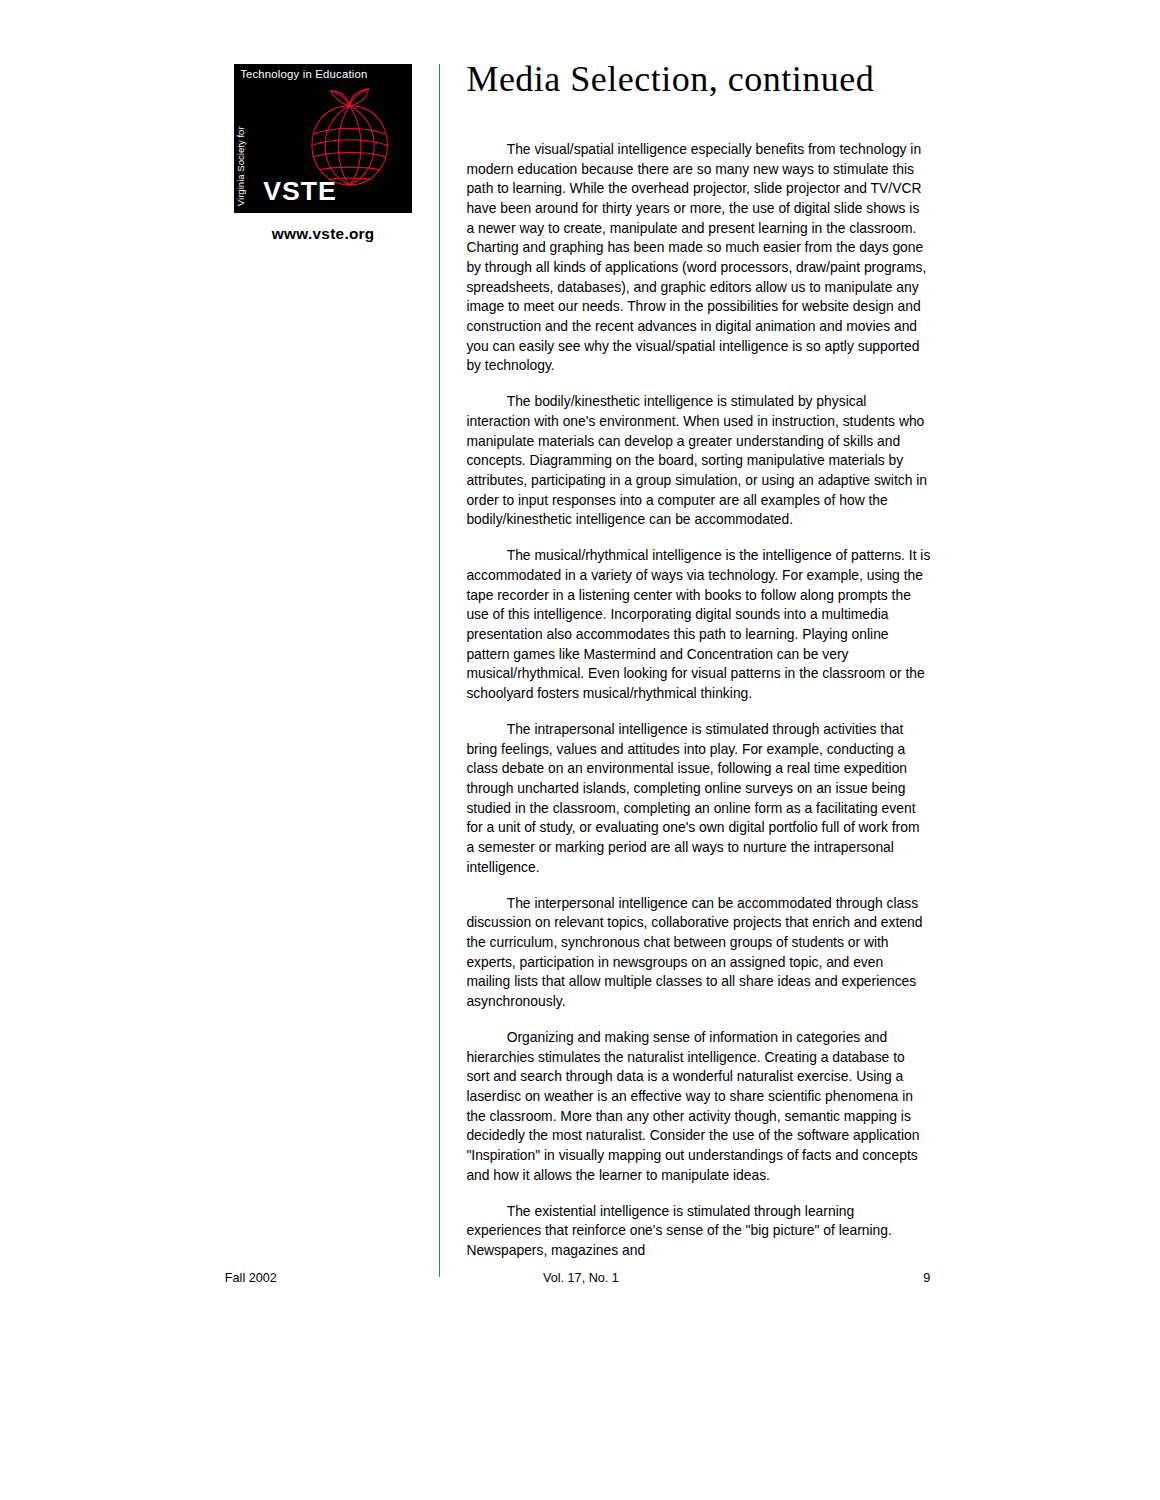Technology in Education
Virginia Society for
VSTE
www.vste.org
Media Selection, continued
The visual/spatial intelligence especially benefits from technology in modern education because there are so many new ways to stimulate this path to learning. While the overhead projector, slide projector and TV/VCR have been around for thirty years or more, the use of digital slide shows is a newer way to create, manipulate and present learning in the classroom. Charting and graphing has been made so much easier from the days gone by through all kinds of applications (word processors, draw/paint programs, spreadsheets, databases), and graphic editors allow us to manipulate any image to meet our needs. Throw in the possibilities for website design and construction and the recent advances in digital animation and movies and you can easily see why the visual/spatial intelligence is so aptly supported by technology.
The bodily/kinesthetic intelligence is stimulated by physical interaction with one's environment. When used in instruction, students who manipulate materials can develop a greater understanding of skills and concepts. Diagramming on the board, sorting manipulative materials by attributes, participating in a group simulation, or using an adaptive switch in order to input responses into a computer are all examples of how the bodily/kinesthetic intelligence can be accommodated.
The musical/rhythmical intelligence is the intelligence of patterns. It is accommodated in a variety of ways via technology. For example, using the tape recorder in a listening center with books to follow along prompts the use of this intelligence. Incorporating digital sounds into a multimedia presentation also accommodates this path to learning. Playing online pattern games like Mastermind and Concentration can be very musical/rhythmical. Even looking for visual patterns in the classroom or the schoolyard fosters musical/rhythmical thinking.
The intrapersonal intelligence is stimulated through activities that bring feelings, values and attitudes into play. For example, conducting a class debate on an environmental issue, following a real time expedition through uncharted islands, completing online surveys on an issue being studied in the classroom, completing an online form as a facilitating event for a unit of study, or evaluating one's own digital portfolio full of work from a semester or marking period are all ways to nurture the intrapersonal intelligence.
The interpersonal intelligence can be accommodated through class discussion on relevant topics, collaborative projects that enrich and extend the curriculum, synchronous chat between groups of students or with experts, participation in newsgroups on an assigned topic, and even mailing lists that allow multiple classes to all share ideas and experiences asynchronously.
Organizing and making sense of information in categories and hierarchies stimulates the naturalist intelligence. Creating a database to sort and search through data is a wonderful naturalist exercise. Using a laserdisc on weather is an effective way to share scientific phenomena in the classroom. More than any other activity though, semantic mapping is decidedly the most naturalist. Consider the use of the software application "Inspiration" in visually mapping out understandings of facts and concepts and how it allows the learner to manipulate ideas.
The existential intelligence is stimulated through learning experiences that reinforce one's sense of the "big picture" of learning. Newspapers, magazines and
Fall 2002
Vol. 17, No. 1
9